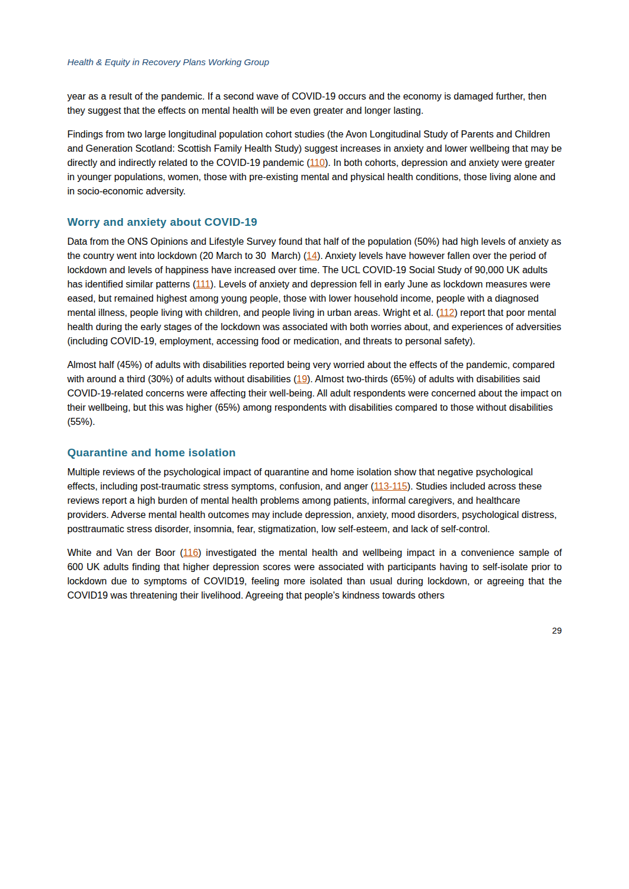Health & Equity in Recovery Plans Working Group
year as a result of the pandemic. If a second wave of COVID-19 occurs and the economy is damaged further, then they suggest that the effects on mental health will be even greater and longer lasting.
Findings from two large longitudinal population cohort studies (the Avon Longitudinal Study of Parents and Children and Generation Scotland: Scottish Family Health Study) suggest increases in anxiety and lower wellbeing that may be directly and indirectly related to the COVID-19 pandemic (110). In both cohorts, depression and anxiety were greater in younger populations, women, those with pre-existing mental and physical health conditions, those living alone and in socio-economic adversity.
Worry and anxiety about COVID-19
Data from the ONS Opinions and Lifestyle Survey found that half of the population (50%) had high levels of anxiety as the country went into lockdown (20 March to 30 March) (14). Anxiety levels have however fallen over the period of lockdown and levels of happiness have increased over time. The UCL COVID-19 Social Study of 90,000 UK adults has identified similar patterns (111). Levels of anxiety and depression fell in early June as lockdown measures were eased, but remained highest among young people, those with lower household income, people with a diagnosed mental illness, people living with children, and people living in urban areas. Wright et al. (112) report that poor mental health during the early stages of the lockdown was associated with both worries about, and experiences of adversities (including COVID-19, employment, accessing food or medication, and threats to personal safety).
Almost half (45%) of adults with disabilities reported being very worried about the effects of the pandemic, compared with around a third (30%) of adults without disabilities (19). Almost two-thirds (65%) of adults with disabilities said COVID-19-related concerns were affecting their well-being. All adult respondents were concerned about the impact on their wellbeing, but this was higher (65%) among respondents with disabilities compared to those without disabilities (55%).
Quarantine and home isolation
Multiple reviews of the psychological impact of quarantine and home isolation show that negative psychological effects, including post-traumatic stress symptoms, confusion, and anger (113-115). Studies included across these reviews report a high burden of mental health problems among patients, informal caregivers, and healthcare providers. Adverse mental health outcomes may include depression, anxiety, mood disorders, psychological distress, posttraumatic stress disorder, insomnia, fear, stigmatization, low self-esteem, and lack of self-control.
White and Van der Boor (116) investigated the mental health and wellbeing impact in a convenience sample of 600 UK adults finding that higher depression scores were associated with participants having to self-isolate prior to lockdown due to symptoms of COVID19, feeling more isolated than usual during lockdown, or agreeing that the COVID19 was threatening their livelihood. Agreeing that people's kindness towards others
29